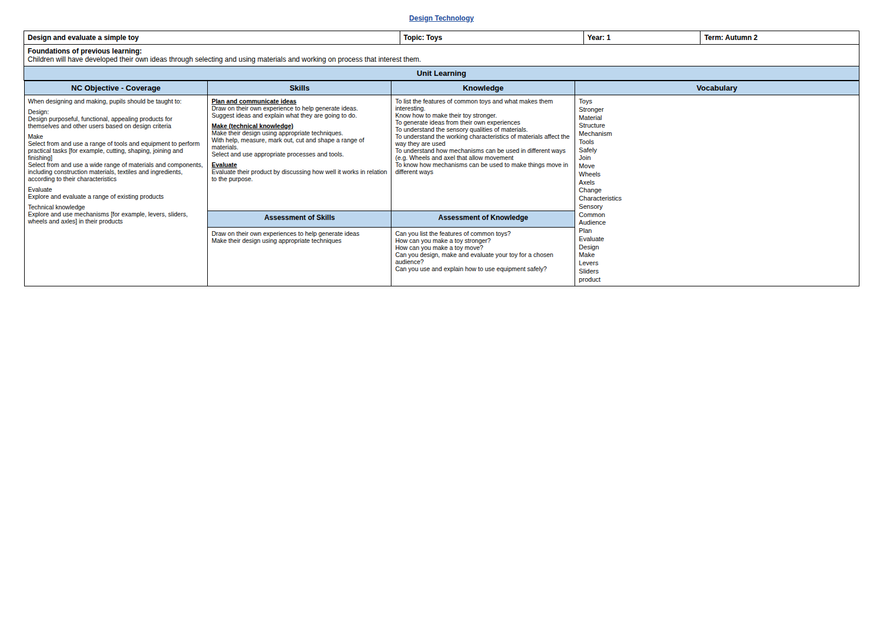Design Technology
| Design and evaluate a simple toy | Topic: Toys | Year: 1 | Term: Autumn 2 |
| Foundations of previous learning: Children will have developed their own ideas through selecting and using materials and working on process that interest them. |
| Unit Learning |
| / NC Objective - Coverage / Skills / Knowledge / Vocabulary / / When designing and making, pupils should be taught to: Design: Design purposeful, functional, appealing products for themselves and other users based on design criteria Make Select from and use a range of tools and equipment to perform practical tasks [for example, cutting, shaping, joining and finishing] Select from and use a wide range of materials and components, including construction materials, textiles and ingredients, according to their characteristics Evaluate Explore and evaluate a range of existing products Technical knowledge Explore and use mechanisms [for example, levers, sliders, wheels and axles] in their products / Plan and communicate ideas Draw on their own experience to help generate ideas. Suggest ideas and explain what they are going to do. Make (technical knowledge) Make their design using appropriate techniques. With help, measure, mark out, cut and shape a range of materials. Select and use appropriate processes and tools. Evaluate Evaluate their product by discussing how well it works in relation to the purpose. / To list the features of common toys and what makes them interesting. Know how to make their toy stronger. To generate ideas from their own experiences To understand the sensory qualities of materials. To understand the working characteristics of materials affect the way they are used To understand how mechanisms can be used in different ways (e.g. Wheels and axel that allow movement To know how mechanisms can be used to make things move in different ways / Toys Stronger Material Structure Mechanism Tools Safely Join Move Wheels Axels Change Characteristics Sensory Common Audience Plan Evaluate Design Make Levers Sliders product / / Assessment of Skills / Assessment of Knowledge / / Draw on their own experiences to help generate ideas Make their design using appropriate techniques / Can you list the features of common toys? How can you make a toy stronger? How can you make a toy move? Can you design, make and evaluate your toy for a chosen audience? Can you use and explain how to use equipment safely? / |